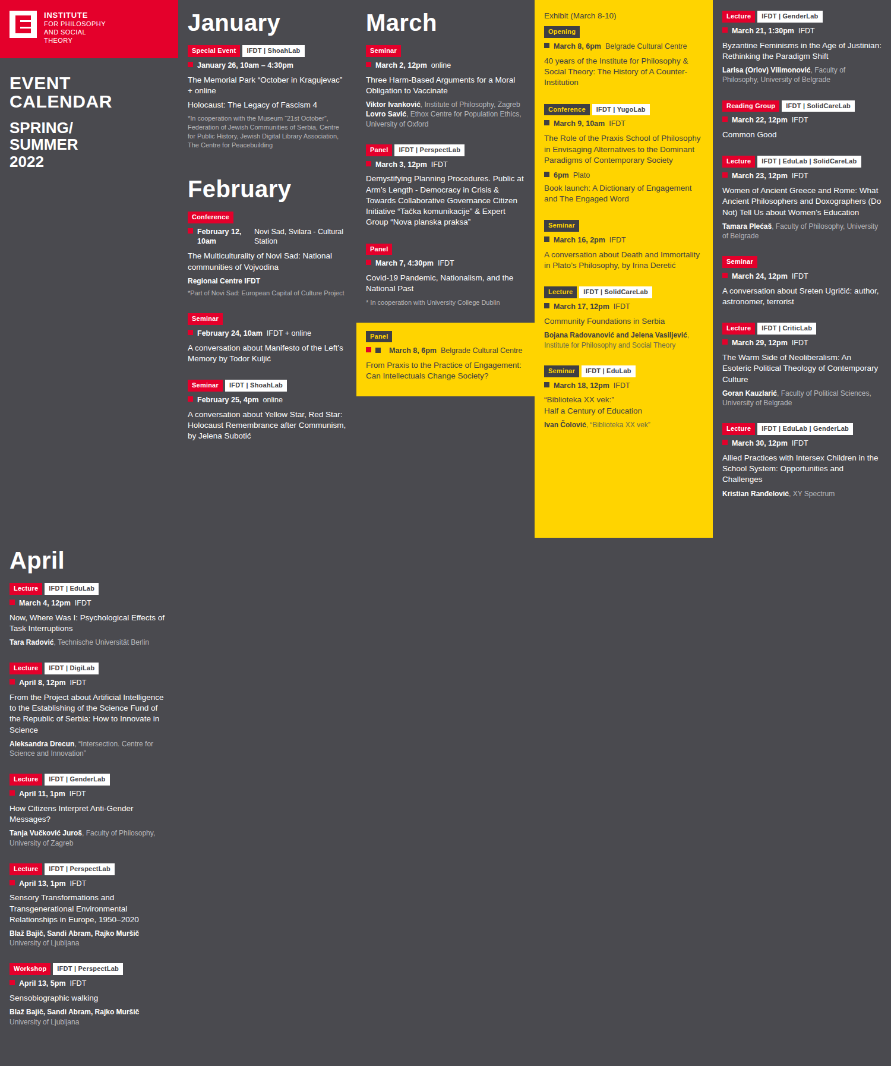Institute for Philosophy
and Social
Theory
Event
Calendar
Spring/
Summer
2022
January
Special Event IFDT | ShoahLab
January 26, 10am – 4:30pm
The Memorial Park “October in Kragujevac” + online
Holocaust: The Legacy of Fascism 4
*In cooperation with the Museum “21st October”, Federation of Jewish Communities of Serbia, Centre for Public History, Jewish Digital Library Association, The Centre for Peacebuilding
February
Conference
February 12, 10am Novi Sad, Svilara - Cultural Station
The Multiculturality of Novi Sad: National communities of Vojvodina
Regional Centre IFDT
*Part of Novi Sad: European Capital of Culture Project
Seminar
February 24, 10am IFDT + online
A conversation about Manifesto of the Left’s Memory by Todor Kuljić
Seminar IFDT | ShoahLab
February 25, 4pm online
A conversation about Yellow Star, Red Star: Holocaust Remembrance after Communism, by Jelena Subotić
March
Seminar
March 2, 12pm online
Three Harm-Based Arguments for a Moral Obligation to Vaccinate
Viktor Ivanković, Institute of Philosophy, Zagreb
Lovro Savić, Ethox Centre for Population Ethics, University of Oxford
Panel IFDT | PerspectLab
March 3, 12pm IFDT
Demystifying Planning Procedures. Public at Arm’s Length - Democracy in Crisis & Towards Collaborative Governance Citizen Initiative “Tačka komunikacije” & Expert Group “Nova planska praksa”
Panel
March 7, 4:30pm IFDT
Covid-19 Pandemic, Nationalism, and the National Past
* In cooperation with University College Dublin
Panel
March 8, 6pm Belgrade Cultural Centre
From Praxis to the Practice of Engagement: Can Intellectuals Change Society?
Exhibit (March 8-10)
Opening
March 8, 6pm Belgrade Cultural Centre
40 years of the Institute for Philosophy & Social Theory: The History of A Counter-Institution
Conference IFDT | YugoLab
March 9, 10am IFDT
The Role of the Praxis School of Philosophy in Envisaging Alternatives to the Dominant Paradigms of Contemporary Society
6pm Plato
Book launch: A Dictionary of Engagement and The Engaged Word
Seminar
March 16, 2pm IFDT
A conversation about Death and Immortality in Plato’s Philosophy, by Irina Deretić
Lecture IFDT | SolidCareLab
March 17, 12pm IFDT
Community Foundations in Serbia
Bojana Radovanović and Jelena Vasiljević, Institute for Philosophy and Social Theory
Seminar IFDT | EduLab
March 18, 12pm IFDT
“Biblioteka XX vek:”
Half a Century of Education
Ivan Čolović, “Biblioteka XX vek”
Lecture IFDT | GenderLab
March 21, 1:30pm IFDT
Byzantine Feminisms in the Age of Justinian: Rethinking the Paradigm Shift
Larisa (Orlov) Vilimonović, Faculty of Philosophy, University of Belgrade
Reading Group IFDT | SolidCareLab
March 22, 12pm IFDT
Common Good
Lecture IFDT | EduLab | SolidCareLab
March 23, 12pm IFDT
Women of Ancient Greece and Rome: What Ancient Philosophers and Doxographers (Do Not) Tell Us about Women’s Education
Tamara Plećaš, Faculty of Philosophy, University of Belgrade
Seminar
March 24, 12pm IFDT
A conversation about Sreten Ugričić: author, astronomer, terrorist
Lecture IFDT | CriticLab
March 29, 12pm IFDT
The Warm Side of Neoliberalism: An Esoteric Political Theology of Contemporary Culture
Goran Kauzlarić, Faculty of Political Sciences, University of Belgrade
Lecture IFDT | EduLab | GenderLab
March 30, 12pm IFDT
Allied Practices with Intersex Children in the School System: Opportunities and Challenges
Kristian Ranđelović, XY Spectrum
April
Lecture IFDT | EduLab
March 4, 12pm IFDT
Now, Where Was I: Psychological Effects of Task Interruptions
Tara Radović, Technische Universität Berlin
Lecture IFDT | DigiLab
April 8, 12pm IFDT
From the Project about Artificial Intelligence to the Establishing of the Science Fund of the Republic of Serbia: How to Innovate in Science
Aleksandra Drecun, “Intersection. Centre for Science and Innovation”
Lecture IFDT | GenderLab
April 11, 1pm IFDT
How Citizens Interpret Anti-Gender Messages?
Tanja Vučković Juroš, Faculty of Philosophy, University of Zagreb
Lecture IFDT | PerspectLab
April 13, 1pm IFDT
Sensory Transformations and Transgenerational Environmental Relationships in Europe, 1950–2020
Blaž Bajič, Sandi Abram, Rajko Muršič
University of Ljubljana
Workshop IFDT | PerspectLab
April 13, 5pm IFDT
Sensobiographic walking
Blaž Bajič, Sandi Abram, Rajko Muršič
University of Ljubljana